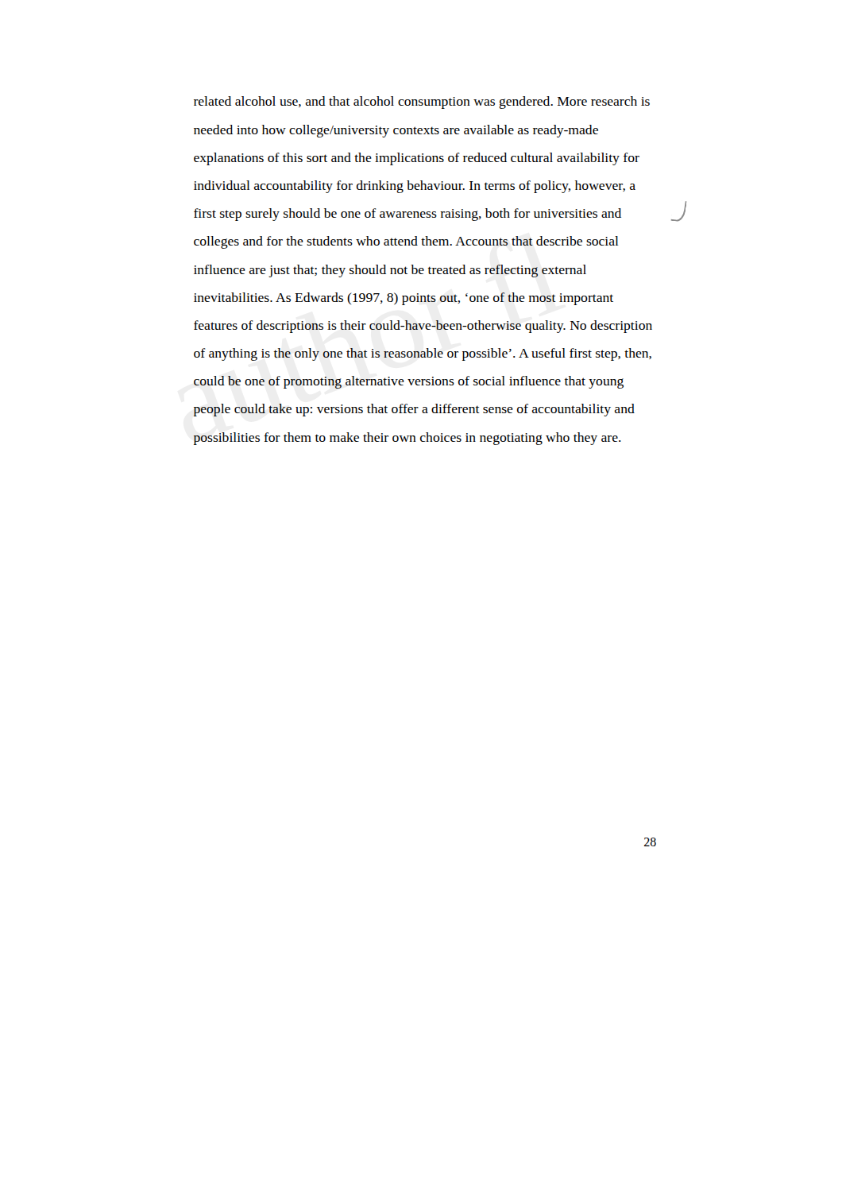author fl
related alcohol use, and that alcohol consumption was gendered. More research is needed into how college/university contexts are available as ready-made explanations of this sort and the implications of reduced cultural availability for individual accountability for drinking behaviour. In terms of policy, however, a first step surely should be one of awareness raising, both for universities and colleges and for the students who attend them. Accounts that describe social influence are just that; they should not be treated as reflecting external inevitabilities. As Edwards (1997, 8) points out, ‘one of the most important features of descriptions is their could-have-been-otherwise quality. No description of anything is the only one that is reasonable or possible’. A useful first step, then, could be one of promoting alternative versions of social influence that young people could take up: versions that offer a different sense of accountability and possibilities for them to make their own choices in negotiating who they are.
28